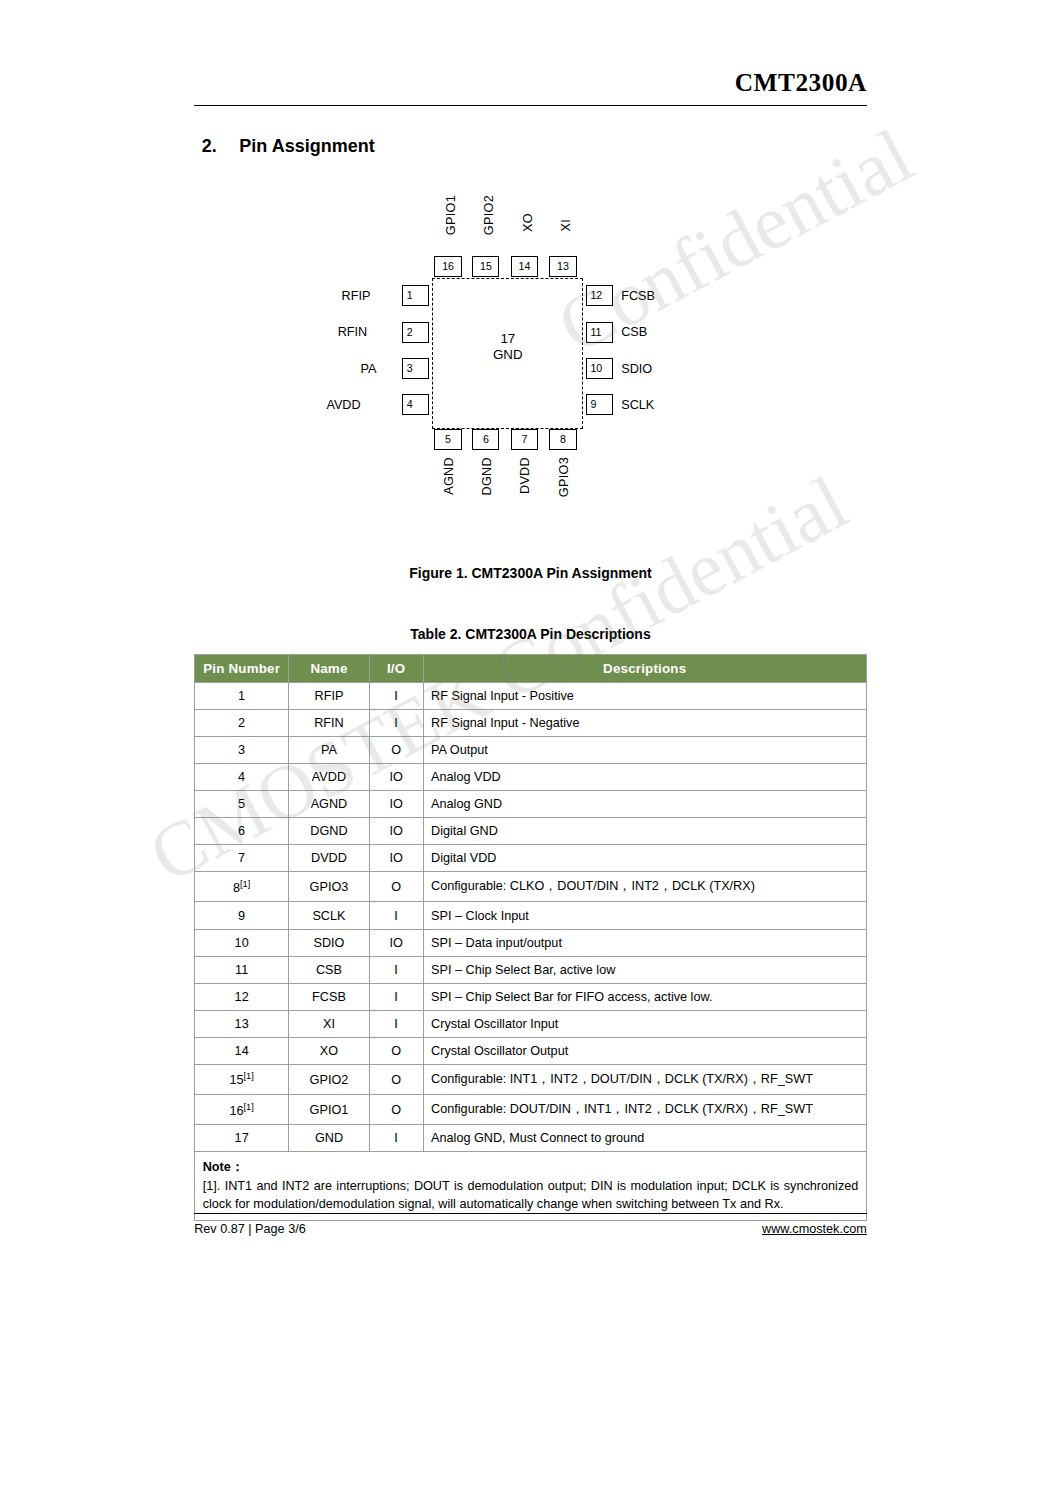CMT2300A
2. Pin Assignment
GPIO1
GPIO2
XO
XI
16
15
14
13
1
2
3
4
RFIP
RFIN
PA
AVDD
12
11
10
9
FCSB
CSB
SDIO
SCLK
5
6
7
8
AGND
DGND
DVDD
GPIO3
17
GND
Figure 1. CMT2300A Pin Assignment
Table 2. CMT2300A Pin Descriptions
| Pin Number | Name | I/O | Descriptions |
| --- | --- | --- | --- |
| 1 | RFIP | I | RF Signal Input - Positive |
| 2 | RFIN | I | RF Signal Input - Negative |
| 3 | PA | O | PA Output |
| 4 | AVDD | IO | Analog VDD |
| 5 | AGND | IO | Analog GND |
| 6 | DGND | IO | Digital GND |
| 7 | DVDD | IO | Digital VDD |
| 8 [1] | GPIO3 | O | Configurable: CLKO，DOUT/DIN，INT2，DCLK (TX/RX) |
| 9 | SCLK | I | SPI – Clock Input |
| 10 | SDIO | IO | SPI – Data input/output |
| 11 | CSB | I | SPI – Chip Select Bar, active low |
| 12 | FCSB | I | SPI – Chip Select Bar for FIFO access, active low. |
| 13 | XI | I | Crystal Oscillator Input |
| 14 | XO | O | Crystal Oscillator Output |
| 15 [1] | GPIO2 | O | Configurable: INT1，INT2，DOUT/DIN，DCLK (TX/RX)，RF_SWT |
| 16 [1] | GPIO1 | O | Configurable: DOUT/DIN，INT1，INT2，DCLK (TX/RX)，RF_SWT |
| 17 | GND | I | Analog GND, Must Connect to ground |
| Note： [1]. INT1 and INT2 are interruptions; DOUT is demodulation output; DIN is modulation input; DCLK is synchronized clock for modulation/demodulation signal, will automatically change when switching between Tx and Rx. |
Rev 0.87 | Page 3/6
www.cmostek.com
Confidential CMOSTEK Confidential